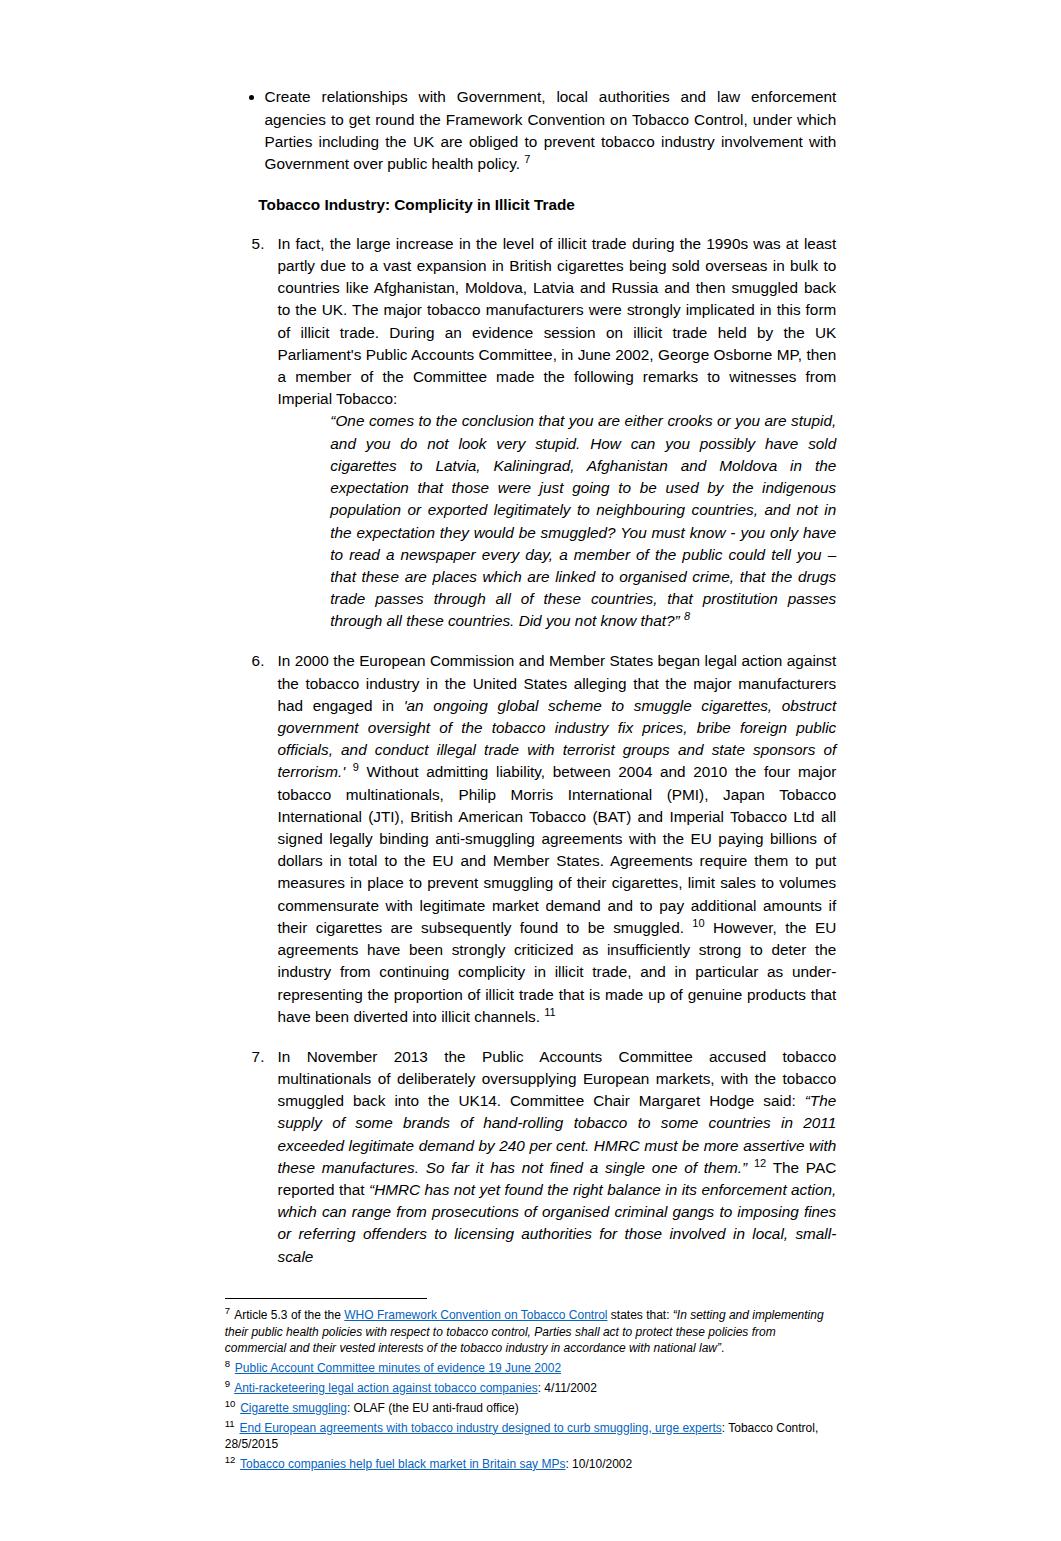Create relationships with Government, local authorities and law enforcement agencies to get round the Framework Convention on Tobacco Control, under which Parties including the UK are obliged to prevent tobacco industry involvement with Government over public health policy. 7
Tobacco Industry: Complicity in Illicit Trade
In fact, the large increase in the level of illicit trade during the 1990s was at least partly due to a vast expansion in British cigarettes being sold overseas in bulk to countries like Afghanistan, Moldova, Latvia and Russia and then smuggled back to the UK. The major tobacco manufacturers were strongly implicated in this form of illicit trade. During an evidence session on illicit trade held by the UK Parliament's Public Accounts Committee, in June 2002, George Osborne MP, then a member of the Committee made the following remarks to witnesses from Imperial Tobacco:
“One comes to the conclusion that you are either crooks or you are stupid, and you do not look very stupid. How can you possibly have sold cigarettes to Latvia, Kaliningrad, Afghanistan and Moldova in the expectation that those were just going to be used by the indigenous population or exported legitimately to neighbouring countries, and not in the expectation they would be smuggled? You must know - you only have to read a newspaper every day, a member of the public could tell you – that these are places which are linked to organised crime, that the drugs trade passes through all of these countries, that prostitution passes through all these countries. Did you not know that?” 8
In 2000 the European Commission and Member States began legal action against the tobacco industry in the United States alleging that the major manufacturers had engaged in 'an ongoing global scheme to smuggle cigarettes, obstruct government oversight of the tobacco industry fix prices, bribe foreign public officials, and conduct illegal trade with terrorist groups and state sponsors of terrorism.' 9 Without admitting liability, between 2004 and 2010 the four major tobacco multinationals, Philip Morris International (PMI), Japan Tobacco International (JTI), British American Tobacco (BAT) and Imperial Tobacco Ltd all signed legally binding anti-smuggling agreements with the EU paying billions of dollars in total to the EU and Member States. Agreements require them to put measures in place to prevent smuggling of their cigarettes, limit sales to volumes commensurate with legitimate market demand and to pay additional amounts if their cigarettes are subsequently found to be smuggled. 10 However, the EU agreements have been strongly criticized as insufficiently strong to deter the industry from continuing complicity in illicit trade, and in particular as under-representing the proportion of illicit trade that is made up of genuine products that have been diverted into illicit channels. 11
In November 2013 the Public Accounts Committee accused tobacco multinationals of deliberately oversupplying European markets, with the tobacco smuggled back into the UK14. Committee Chair Margaret Hodge said: “The supply of some brands of hand-rolling tobacco to some countries in 2011 exceeded legitimate demand by 240 per cent. HMRC must be more assertive with these manufactures. So far it has not fined a single one of them.” 12 The PAC reported that “HMRC has not yet found the right balance in its enforcement action, which can range from prosecutions of organised criminal gangs to imposing fines or referring offenders to licensing authorities for those involved in local, small-scale
7 Article 5.3 of the the WHO Framework Convention on Tobacco Control states that: “In setting and implementing their public health policies with respect to tobacco control, Parties shall act to protect these policies from commercial and their vested interests of the tobacco industry in accordance with national law”.
8 Public Account Committee minutes of evidence 19 June 2002
9 Anti-racketeering legal action against tobacco companies: 4/11/2002
10 Cigarette smuggling: OLAF (the EU anti-fraud office)
11 End European agreements with tobacco industry designed to curb smuggling, urge experts: Tobacco Control, 28/5/2015
12 Tobacco companies help fuel black market in Britain say MPs: 10/10/2002